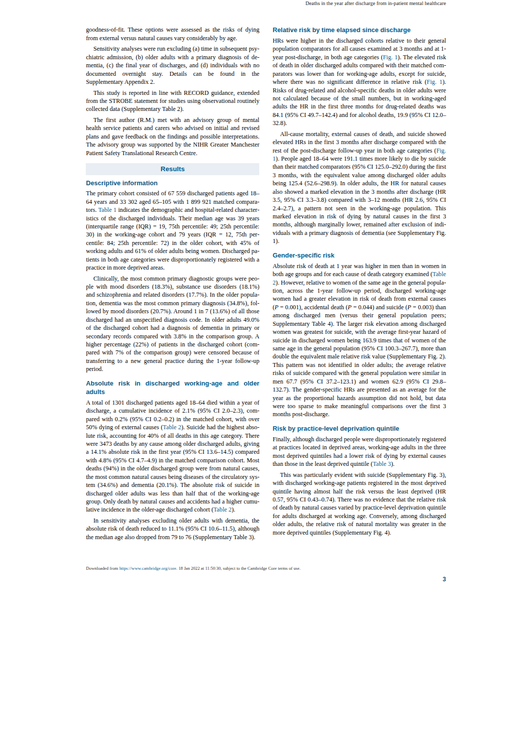Deaths in the year after discharge from in-patient mental healthcare
goodness-of-fit. These options were assessed as the risks of dying from external versus natural causes vary considerably by age.
Sensitivity analyses were run excluding (a) time in subsequent psychiatric admission, (b) older adults with a primary diagnosis of dementia, (c) the final year of discharges, and (d) individuals with no documented overnight stay. Details can be found in the Supplementary Appendix 2.
This study is reported in line with RECORD guidance, extended from the STROBE statement for studies using observational routinely collected data (Supplementary Table 2).
The first author (R.M.) met with an advisory group of mental health service patients and carers who advised on initial and revised plans and gave feedback on the findings and possible interpretations. The advisory group was supported by the NIHR Greater Manchester Patient Safety Translational Research Centre.
Results
Descriptive information
The primary cohort consisted of 67 559 discharged patients aged 18–64 years and 33 302 aged 65–105 with 1 899 921 matched comparators. Table 1 indicates the demographic and hospital-related characteristics of the discharged individuals. Their median age was 39 years (interquartile range (IQR) = 19, 75th percentile: 49; 25th percentile: 30) in the working-age cohort and 79 years (IQR = 12, 75th percentile: 84; 25th percentile: 72) in the older cohort, with 45% of working adults and 61% of older adults being women. Discharged patients in both age categories were disproportionately registered with a practice in more deprived areas.
Clinically, the most common primary diagnostic groups were people with mood disorders (18.3%), substance use disorders (18.1%) and schizophrenia and related disorders (17.7%). In the older population, dementia was the most common primary diagnosis (34.8%), followed by mood disorders (20.7%). Around 1 in 7 (13.6%) of all those discharged had an unspecified diagnosis code. In older adults 49.0% of the discharged cohort had a diagnosis of dementia in primary or secondary records compared with 3.8% in the comparison group. A higher percentage (22%) of patients in the discharged cohort (compared with 7% of the comparison group) were censored because of transferring to a new general practice during the 1-year follow-up period.
Absolute risk in discharged working-age and older adults
A total of 1301 discharged patients aged 18–64 died within a year of discharge, a cumulative incidence of 2.1% (95% CI 2.0–2.3), compared with 0.2% (95% CI 0.2–0.2) in the matched cohort, with over 50% dying of external causes (Table 2). Suicide had the highest absolute risk, accounting for 40% of all deaths in this age category. There were 3473 deaths by any cause among older discharged adults, giving a 14.1% absolute risk in the first year (95% CI 13.6–14.5) compared with 4.8% (95% CI 4.7–4.9) in the matched comparison cohort. Most deaths (94%) in the older discharged group were from natural causes, the most common natural causes being diseases of the circulatory system (34.6%) and dementia (20.1%). The absolute risk of suicide in discharged older adults was less than half that of the working-age group. Only death by natural causes and accidents had a higher cumulative incidence in the older-age discharged cohort (Table 2).
In sensitivity analyses excluding older adults with dementia, the absolute risk of death reduced to 11.1% (95% CI 10.6–11.5), although the median age also dropped from 79 to 76 (Supplementary Table 3).
Relative risk by time elapsed since discharge
HRs were higher in the discharged cohorts relative to their general population comparators for all causes examined at 3 months and at 1-year post-discharge, in both age categories (Fig. 1). The elevated risk of death in older discharged adults compared with their matched comparators was lower than for working-age adults, except for suicide, where there was no significant difference in relative risk (Fig. 1). Risks of drug-related and alcohol-specific deaths in older adults were not calculated because of the small numbers, but in working-aged adults the HR in the first three months for drug-related deaths was 84.1 (95% CI 49.7–142.4) and for alcohol deaths, 19.9 (95% CI 12.0–32.8).
All-cause mortality, external causes of death, and suicide showed elevated HRs in the first 3 months after discharge compared with the rest of the post-discharge follow-up year in both age categories (Fig. 1). People aged 18–64 were 191.1 times more likely to die by suicide than their matched comparators (95% CI 125.0–292.0) during the first 3 months, with the equivalent value among discharged older adults being 125.4 (52.6–298.9). In older adults, the HR for natural causes also showed a marked elevation in the 3 months after discharge (HR 3.5, 95% CI 3.3–3.8) compared with 3–12 months (HR 2.6, 95% CI 2.4–2.7), a pattern not seen in the working-age population. This marked elevation in risk of dying by natural causes in the first 3 months, although marginally lower, remained after exclusion of individuals with a primary diagnosis of dementia (see Supplementary Fig. 1).
Gender-specific risk
Absolute risk of death at 1 year was higher in men than in women in both age groups and for each cause of death category examined (Table 2). However, relative to women of the same age in the general population, across the 1-year follow-up period, discharged working-age women had a greater elevation in risk of death from external causes (P = 0.001), accidental death (P = 0.044) and suicide (P = 0.003) than among discharged men (versus their general population peers; Supplementary Table 4). The larger risk elevation among discharged women was greatest for suicide, with the average first-year hazard of suicide in discharged women being 163.9 times that of women of the same age in the general population (95% CI 100.3–267.7), more than double the equivalent male relative risk value (Supplementary Fig. 2). This pattern was not identified in older adults; the average relative risks of suicide compared with the general population were similar in men 67.7 (95% CI 37.2–123.1) and women 62.9 (95% CI 29.8–132.7). The gender-specific HRs are presented as an average for the year as the proportional hazards assumption did not hold, but data were too sparse to make meaningful comparisons over the first 3 months post-discharge.
Risk by practice-level deprivation quintile
Finally, although discharged people were disproportionately registered at practices located in deprived areas, working-age adults in the three most deprived quintiles had a lower risk of dying by external causes than those in the least deprived quintile (Table 3).
This was particularly evident with suicide (Supplementary Fig. 3), with discharged working-age patients registered in the most deprived quintile having almost half the risk versus the least deprived (HR 0.57, 95% CI 0.43–0.74). There was no evidence that the relative risk of death by natural causes varied by practice-level deprivation quintile for adults discharged at working age. Conversely, among discharged older adults, the relative risk of natural mortality was greater in the more deprived quintiles (Supplementary Fig. 4).
3
Downloaded from https://www.cambridge.org/core. 18 Jan 2022 at 11:50:30, subject to the Cambridge Core terms of use.